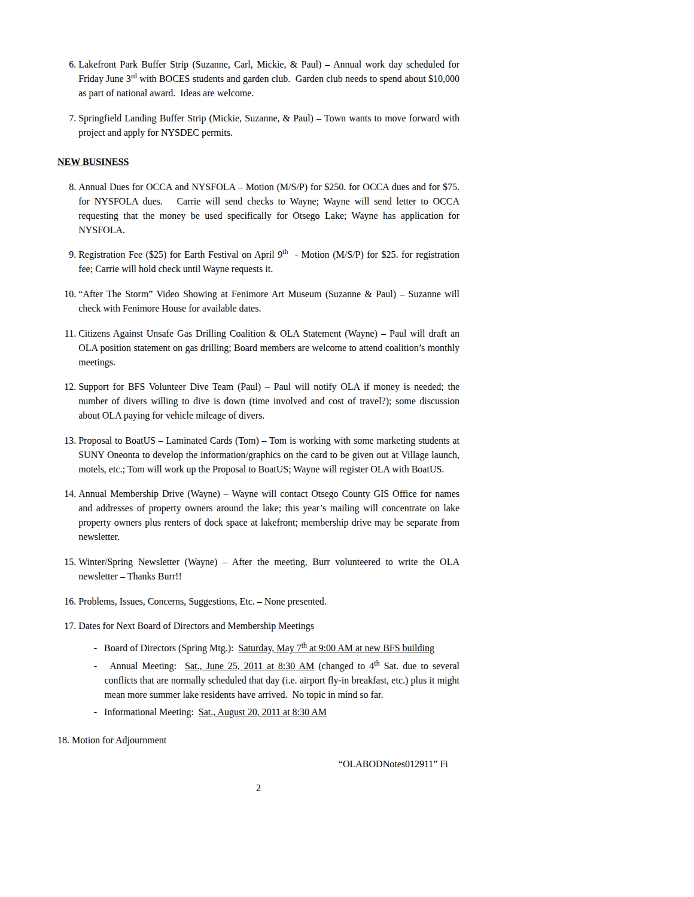Lakefront Park Buffer Strip (Suzanne, Carl, Mickie, & Paul) – Annual work day scheduled for Friday June 3rd with BOCES students and garden club. Garden club needs to spend about $10,000 as part of national award. Ideas are welcome.
Springfield Landing Buffer Strip (Mickie, Suzanne, & Paul) – Town wants to move forward with project and apply for NYSDEC permits.
NEW BUSINESS
Annual Dues for OCCA and NYSFOLA – Motion (M/S/P) for $250. for OCCA dues and for $75. for NYSFOLA dues. Carrie will send checks to Wayne; Wayne will send letter to OCCA requesting that the money be used specifically for Otsego Lake; Wayne has application for NYSFOLA.
Registration Fee ($25) for Earth Festival on April 9th - Motion (M/S/P) for $25. for registration fee; Carrie will hold check until Wayne requests it.
“After The Storm” Video Showing at Fenimore Art Museum (Suzanne & Paul) – Suzanne will check with Fenimore House for available dates.
Citizens Against Unsafe Gas Drilling Coalition & OLA Statement (Wayne) – Paul will draft an OLA position statement on gas drilling; Board members are welcome to attend coalition’s monthly meetings.
Support for BFS Volunteer Dive Team (Paul) – Paul will notify OLA if money is needed; the number of divers willing to dive is down (time involved and cost of travel?); some discussion about OLA paying for vehicle mileage of divers.
Proposal to BoatUS – Laminated Cards (Tom) – Tom is working with some marketing students at SUNY Oneonta to develop the information/graphics on the card to be given out at Village launch, motels, etc.; Tom will work up the Proposal to BoatUS; Wayne will register OLA with BoatUS.
Annual Membership Drive (Wayne) – Wayne will contact Otsego County GIS Office for names and addresses of property owners around the lake; this year’s mailing will concentrate on lake property owners plus renters of dock space at lakefront; membership drive may be separate from newsletter.
Winter/Spring Newsletter (Wayne) – After the meeting, Burr volunteered to write the OLA newsletter – Thanks Burr!!
Problems, Issues, Concerns, Suggestions, Etc. – None presented.
Dates for Next Board of Directors and Membership Meetings
Board of Directors (Spring Mtg.): Saturday, May 7th at 9:00 AM at new BFS building
Annual Meeting: Sat., June 25, 2011 at 8:30 AM (changed to 4th Sat. due to several conflicts that are normally scheduled that day (i.e. airport fly-in breakfast, etc.) plus it might mean more summer lake residents have arrived. No topic in mind so far.
Informational Meeting: Sat., August 20, 2011 at 8:30 AM
18. Motion for Adjournment
“OLABODNotes012911” Fi
2